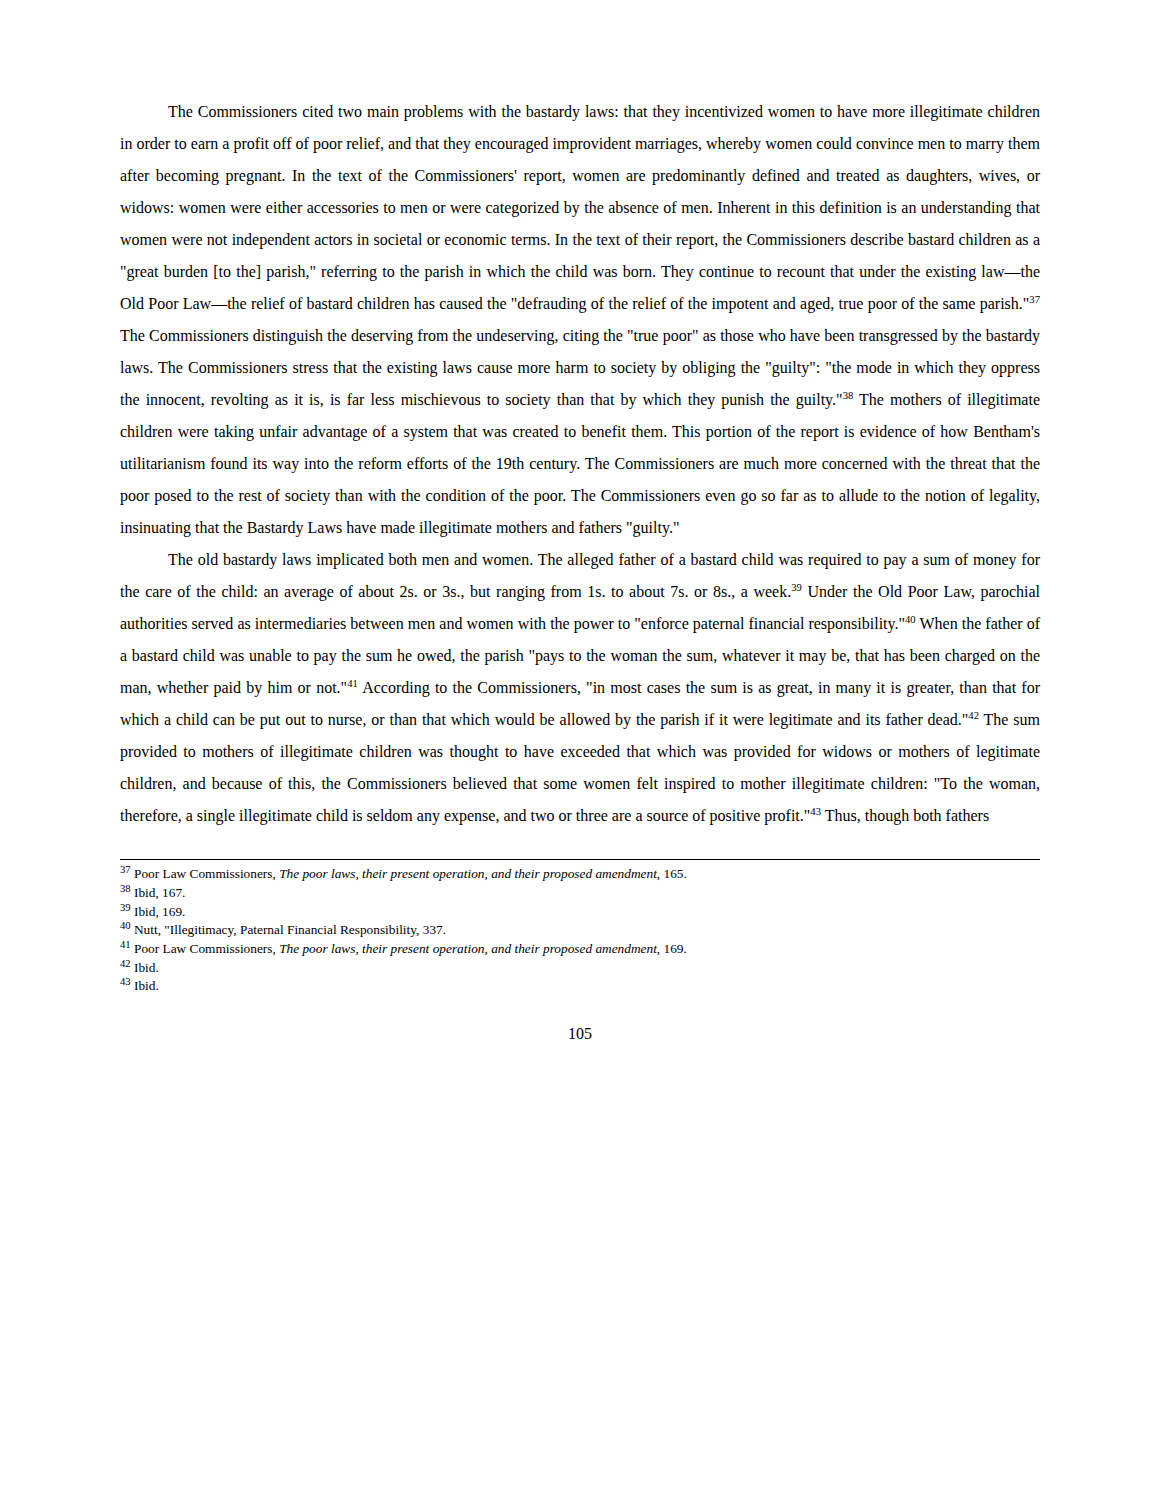The Commissioners cited two main problems with the bastardy laws: that they incentivized women to have more illegitimate children in order to earn a profit off of poor relief, and that they encouraged improvident marriages, whereby women could convince men to marry them after becoming pregnant. In the text of the Commissioners' report, women are predominantly defined and treated as daughters, wives, or widows: women were either accessories to men or were categorized by the absence of men. Inherent in this definition is an understanding that women were not independent actors in societal or economic terms. In the text of their report, the Commissioners describe bastard children as a "great burden [to the] parish," referring to the parish in which the child was born. They continue to recount that under the existing law—the Old Poor Law—the relief of bastard children has caused the "defrauding of the relief of the impotent and aged, true poor of the same parish."37 The Commissioners distinguish the deserving from the undeserving, citing the "true poor" as those who have been transgressed by the bastardy laws. The Commissioners stress that the existing laws cause more harm to society by obliging the "guilty": "the mode in which they oppress the innocent, revolting as it is, is far less mischievous to society than that by which they punish the guilty."38 The mothers of illegitimate children were taking unfair advantage of a system that was created to benefit them. This portion of the report is evidence of how Bentham's utilitarianism found its way into the reform efforts of the 19th century. The Commissioners are much more concerned with the threat that the poor posed to the rest of society than with the condition of the poor. The Commissioners even go so far as to allude to the notion of legality, insinuating that the Bastardy Laws have made illegitimate mothers and fathers "guilty."
The old bastardy laws implicated both men and women. The alleged father of a bastard child was required to pay a sum of money for the care of the child: an average of about 2s. or 3s., but ranging from 1s. to about 7s. or 8s., a week.39 Under the Old Poor Law, parochial authorities served as intermediaries between men and women with the power to "enforce paternal financial responsibility."40 When the father of a bastard child was unable to pay the sum he owed, the parish "pays to the woman the sum, whatever it may be, that has been charged on the man, whether paid by him or not."41 According to the Commissioners, "in most cases the sum is as great, in many it is greater, than that for which a child can be put out to nurse, or than that which would be allowed by the parish if it were legitimate and its father dead."42 The sum provided to mothers of illegitimate children was thought to have exceeded that which was provided for widows or mothers of legitimate children, and because of this, the Commissioners believed that some women felt inspired to mother illegitimate children: "To the woman, therefore, a single illegitimate child is seldom any expense, and two or three are a source of positive profit."43 Thus, though both fathers
37 Poor Law Commissioners, The poor laws, their present operation, and their proposed amendment, 165.
38 Ibid, 167.
39 Ibid, 169.
40 Nutt, "Illegitimacy, Paternal Financial Responsibility, 337.
41 Poor Law Commissioners, The poor laws, their present operation, and their proposed amendment, 169.
42 Ibid.
43 Ibid.
105